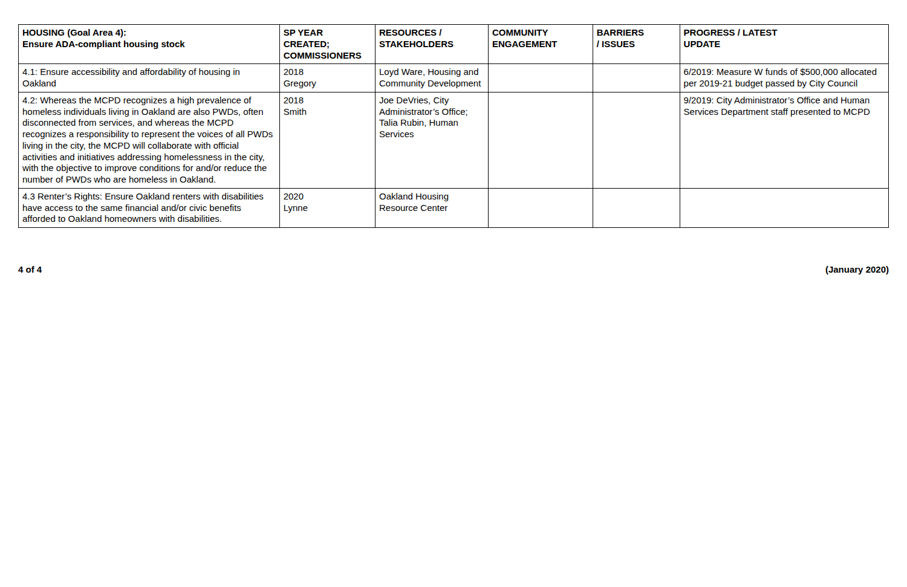| HOUSING (Goal Area 4): Ensure ADA-compliant housing stock | SP YEAR CREATED; COMMISSIONERS | RESOURCES / STAKEHOLDERS | COMMUNITY ENGAGEMENT | BARRIERS / ISSUES | PROGRESS / LATEST UPDATE |
| --- | --- | --- | --- | --- | --- |
| 4.1: Ensure accessibility and affordability of housing in Oakland | 2018 Gregory | Loyd Ware, Housing and Community Development | | | 6/2019: Measure W funds of $500,000 allocated per 2019-21 budget passed by City Council |
| 4.2: Whereas the MCPD recognizes a high prevalence of homeless individuals living in Oakland are also PWDs, often disconnected from services, and whereas the MCPD recognizes a responsibility to represent the voices of all PWDs living in the city, the MCPD will collaborate with official activities and initiatives addressing homelessness in the city, with the objective to improve conditions for and/or reduce the number of PWDs who are homeless in Oakland. | 2018 Smith | Joe DeVries, City Administrator’s Office; Talia Rubin, Human Services | | | 9/2019: City Administrator’s Office and Human Services Department staff presented to MCPD |
| 4.3 Renter’s Rights: Ensure Oakland renters with disabilities have access to the same financial and/or civic benefits afforded to Oakland homeowners with disabilities. | 2020 Lynne | Oakland Housing Resource Center | | | |
4 of 4 (January 2020)